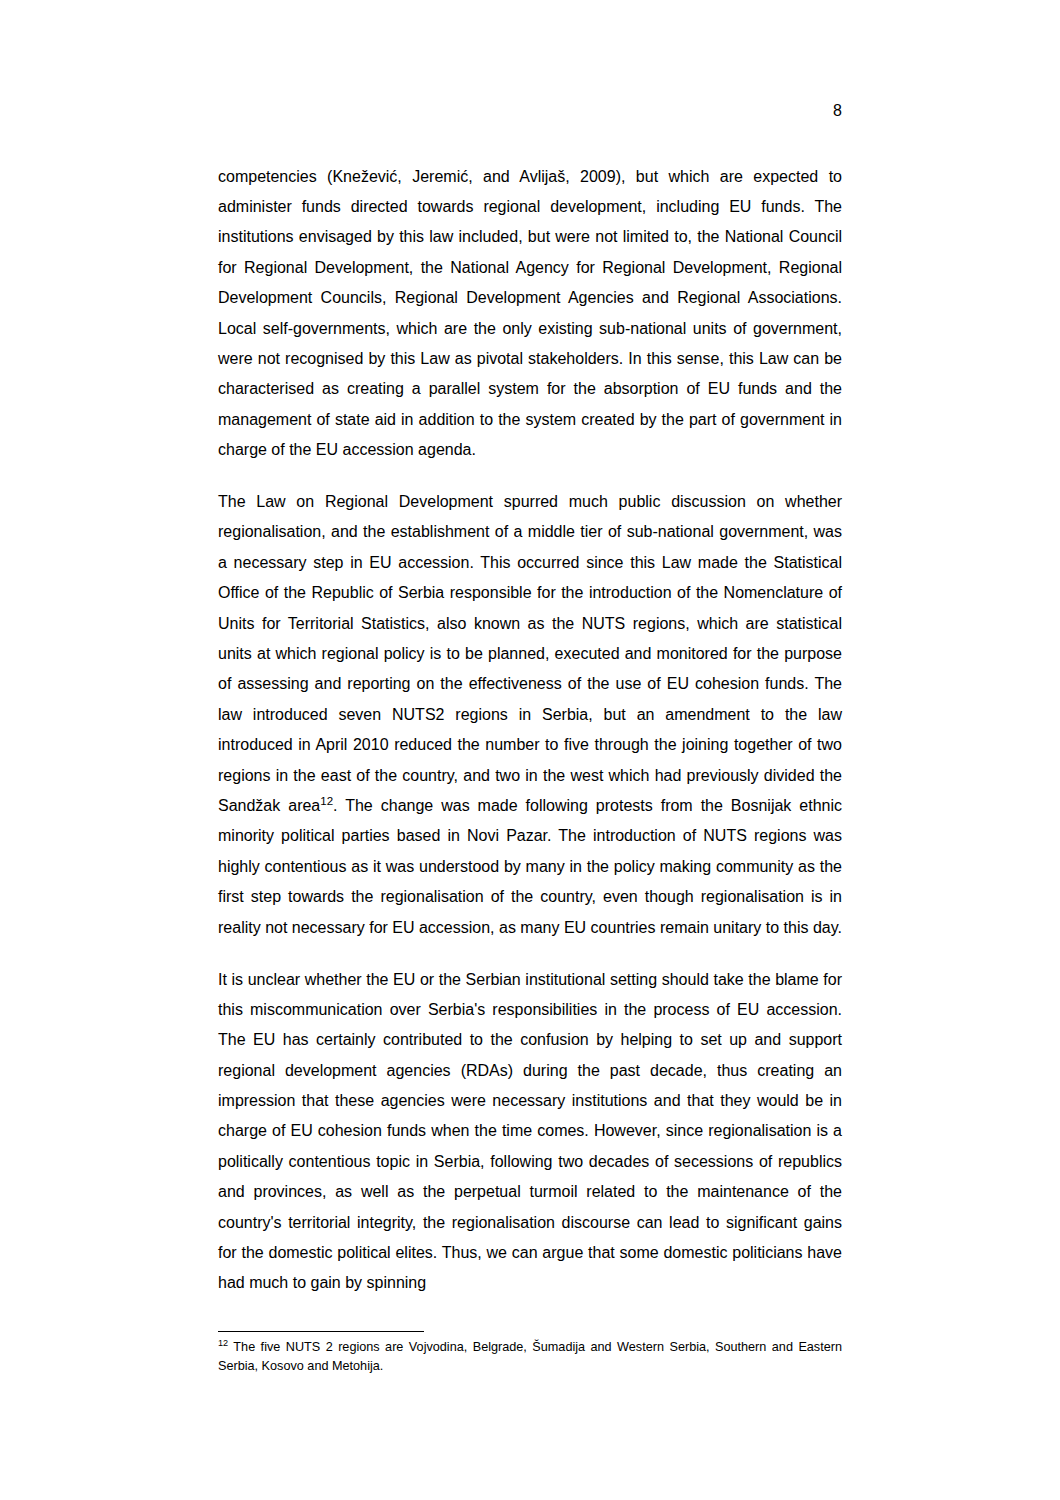8
competencies (Knežević, Jeremić, and Avlijaš, 2009), but which are expected to administer funds directed towards regional development, including EU funds. The institutions envisaged by this law included, but were not limited to, the National Council for Regional Development, the National Agency for Regional Development, Regional Development Councils, Regional Development Agencies and Regional Associations. Local self-governments, which are the only existing sub-national units of government, were not recognised by this Law as pivotal stakeholders. In this sense, this Law can be characterised as creating a parallel system for the absorption of EU funds and the management of state aid in addition to the system created by the part of government in charge of the EU accession agenda.
The Law on Regional Development spurred much public discussion on whether regionalisation, and the establishment of a middle tier of sub-national government, was a necessary step in EU accession. This occurred since this Law made the Statistical Office of the Republic of Serbia responsible for the introduction of the Nomenclature of Units for Territorial Statistics, also known as the NUTS regions, which are statistical units at which regional policy is to be planned, executed and monitored for the purpose of assessing and reporting on the effectiveness of the use of EU cohesion funds. The law introduced seven NUTS2 regions in Serbia, but an amendment to the law introduced in April 2010 reduced the number to five through the joining together of two regions in the east of the country, and two in the west which had previously divided the Sandžak area12. The change was made following protests from the Bosnijak ethnic minority political parties based in Novi Pazar. The introduction of NUTS regions was highly contentious as it was understood by many in the policy making community as the first step towards the regionalisation of the country, even though regionalisation is in reality not necessary for EU accession, as many EU countries remain unitary to this day.
It is unclear whether the EU or the Serbian institutional setting should take the blame for this miscommunication over Serbia's responsibilities in the process of EU accession. The EU has certainly contributed to the confusion by helping to set up and support regional development agencies (RDAs) during the past decade, thus creating an impression that these agencies were necessary institutions and that they would be in charge of EU cohesion funds when the time comes. However, since regionalisation is a politically contentious topic in Serbia, following two decades of secessions of republics and provinces, as well as the perpetual turmoil related to the maintenance of the country's territorial integrity, the regionalisation discourse can lead to significant gains for the domestic political elites. Thus, we can argue that some domestic politicians have had much to gain by spinning
12 The five NUTS 2 regions are Vojvodina, Belgrade, Šumadija and Western Serbia, Southern and Eastern Serbia, Kosovo and Metohija.